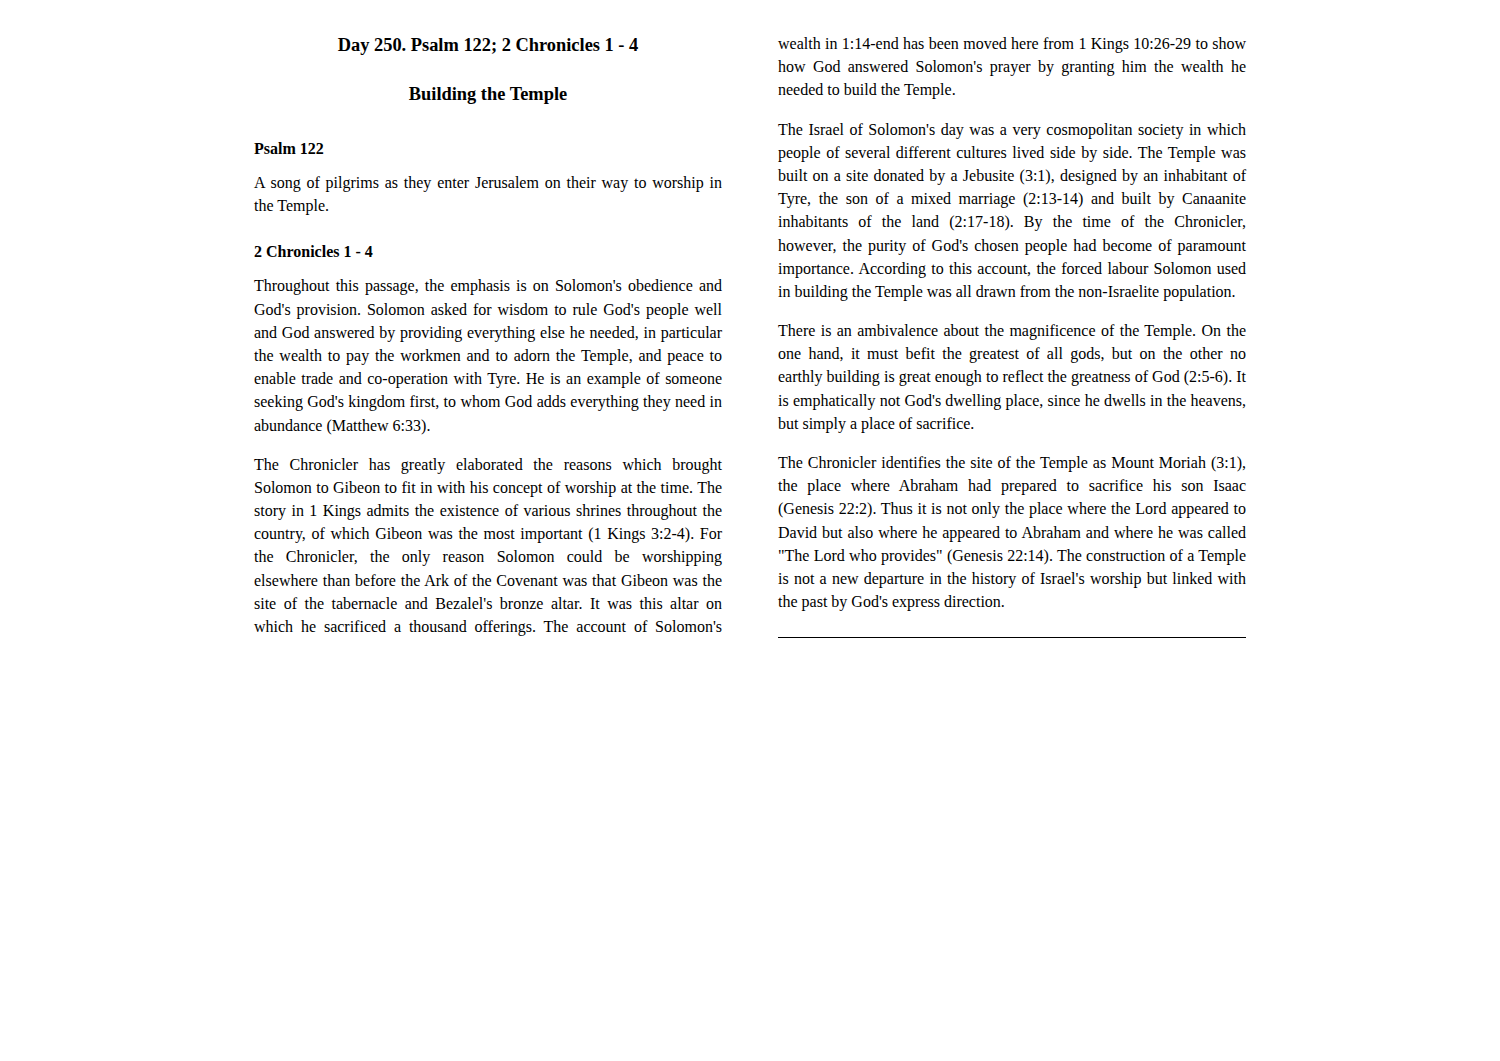Day 250. Psalm 122; 2 Chronicles 1 - 4
Building the Temple
Psalm 122
A song of pilgrims as they enter Jerusalem on their way to worship in the Temple.
2 Chronicles 1 - 4
Throughout this passage, the emphasis is on Solomon's obedience and God's provision. Solomon asked for wisdom to rule God's people well and God answered by providing everything else he needed, in particular the wealth to pay the workmen and to adorn the Temple, and peace to enable trade and co-operation with Tyre. He is an example of someone seeking God's kingdom first, to whom God adds everything they need in abundance (Matthew 6:33).
The Chronicler has greatly elaborated the reasons which brought Solomon to Gibeon to fit in with his concept of worship at the time. The story in 1 Kings admits the existence of various shrines throughout the country, of which Gibeon was the most important (1 Kings 3:2-4). For the Chronicler, the only reason Solomon could be worshipping elsewhere than before the Ark of the Covenant was that Gibeon was the site of the tabernacle and Bezalel's bronze altar. It was this altar on which he sacrificed a thousand offerings. The account of Solomon's wealth in 1:14-end has been moved here from 1 Kings 10:26-29 to show how God answered Solomon's prayer by granting him the wealth he needed to build the Temple.
The Israel of Solomon's day was a very cosmopolitan society in which people of several different cultures lived side by side. The Temple was built on a site donated by a Jebusite (3:1), designed by an inhabitant of Tyre, the son of a mixed marriage (2:13-14) and built by Canaanite inhabitants of the land (2:17-18). By the time of the Chronicler, however, the purity of God's chosen people had become of paramount importance. According to this account, the forced labour Solomon used in building the Temple was all drawn from the non-Israelite population.
There is an ambivalence about the magnificence of the Temple. On the one hand, it must befit the greatest of all gods, but on the other no earthly building is great enough to reflect the greatness of God (2:5-6). It is emphatically not God's dwelling place, since he dwells in the heavens, but simply a place of sacrifice.
The Chronicler identifies the site of the Temple as Mount Moriah (3:1), the place where Abraham had prepared to sacrifice his son Isaac (Genesis 22:2). Thus it is not only the place where the Lord appeared to David but also where he appeared to Abraham and where he was called "The Lord who provides" (Genesis 22:14). The construction of a Temple is not a new departure in the history of Israel's worship but linked with the past by God's express direction.